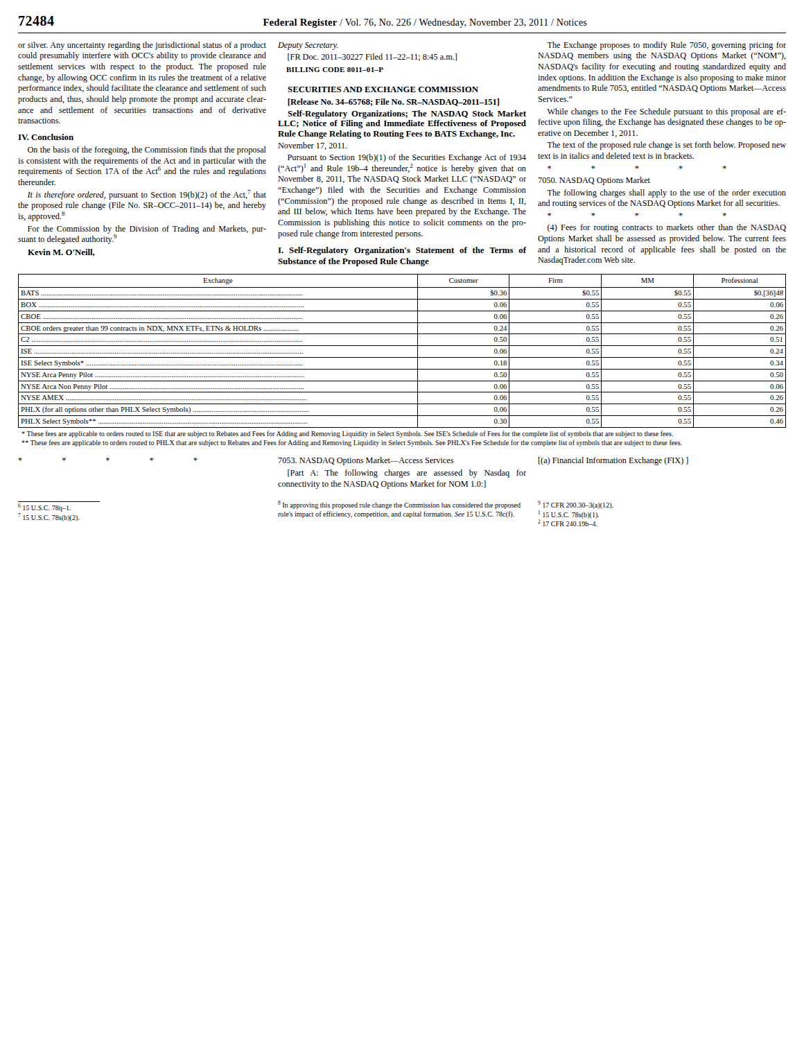72484
Federal Register / Vol. 76, No. 226 / Wednesday, November 23, 2011 / Notices
or silver. Any uncertainty regarding the jurisdictional status of a product could presumably interfere with OCC's ability to provide clearance and settlement services with respect to the product. The proposed rule change, by allowing OCC confirm in its rules the treatment of a relative performance index, should facilitate the clearance and settlement of such products and, thus, should help promote the prompt and accurate clearance and settlement of securities transactions and of derivative transactions.
IV. Conclusion
On the basis of the foregoing, the Commission finds that the proposal is consistent with the requirements of the Act and in particular with the requirements of Section 17A of the Act6 and the rules and regulations thereunder.
It is therefore ordered, pursuant to Section 19(b)(2) of the Act,7 that the proposed rule change (File No. SR–OCC–2011–14) be, and hereby is, approved.8
For the Commission by the Division of Trading and Markets, pursuant to delegated authority.9
Kevin M. O'Neill,
Deputy Secretary.
[FR Doc. 2011–30227 Filed 11–22–11; 8:45 a.m.]
BILLING CODE 8011–01–P
SECURITIES AND EXCHANGE COMMISSION
[Release No. 34–65768; File No. SR–NASDAQ–2011–151]
Self-Regulatory Organizations; The NASDAQ Stock Market LLC; Notice of Filing and Immediate Effectiveness of Proposed Rule Change Relating to Routing Fees to BATS Exchange, Inc.
November 17, 2011.
Pursuant to Section 19(b)(1) of the Securities Exchange Act of 1934 (“Act”)1 and Rule 19b–4 thereunder,2 notice is hereby given that on November 8, 2011, The NASDAQ Stock Market LLC (“NASDAQ” or “Exchange”) filed with the Securities and Exchange Commission (“Commission”) the proposed rule change as described in Items I, II, and III below, which Items have been prepared by the Exchange. The Commission is publishing this notice to solicit comments on the proposed rule change from interested persons.
I. Self-Regulatory Organization's Statement of the Terms of Substance of the Proposed Rule Change
The Exchange proposes to modify Rule 7050, governing pricing for NASDAQ members using the NASDAQ Options Market (“NOM”), NASDAQ's facility for executing and routing standardized equity and index options. In addition the Exchange is also proposing to make minor amendments to Rule 7053, entitled “NASDAQ Options Market—Access Services.”
While changes to the Fee Schedule pursuant to this proposal are effective upon filing, the Exchange has designated these changes to be operative on December 1, 2011.
The text of the proposed rule change is set forth below. Proposed new text is in italics and deleted text is in brackets.
* * * * *
7050. NASDAQ Options Market
The following charges shall apply to the use of the order execution and routing services of the NASDAQ Options Market for all securities.
* * * * *
(4) Fees for routing contracts to markets other than the NASDAQ Options Market shall be assessed as provided below. The current fees and a historical record of applicable fees shall be posted on the NasdaqTrader.com Web site.
| Exchange | Customer | Firm | MM | Professional |
| --- | --- | --- | --- | --- |
| BATS ............................................................................................................................................ | $0.36 | $0.55 | $0.55 | $0.[36] 48 |
| BOX .............................................................................................................................................. | 0.06 | 0.55 | 0.55 | 0.06 |
| CBOE ........................................................................................................................................... | 0.06 | 0.55 | 0.55 | 0.26 |
| CBOE orders greater than 99 contracts in NDX, MNX ETFs, ETNs & HOLDRs ................... | 0.24 | 0.55 | 0.55 | 0.26 |
| C2 ................................................................................................................................................. | 0.50 | 0.55 | 0.55 | 0.51 |
| ISE ................................................................................................................................................ | 0.06 | 0.55 | 0.55 | 0.24 |
| ISE Select Symbols* .................................................................................................................... | 0.18 | 0.55 | 0.55 | 0.34 |
| NYSE Arca Penny Pilot ................................................................................................................ | 0.50 | 0.55 | 0.55 | 0.50 |
| NYSE Arca Non Penny Pilot ........................................................................................................ | 0.06 | 0.55 | 0.55 | 0.06 |
| NYSE AMEX ................................................................................................................................. | 0.06 | 0.55 | 0.55 | 0.26 |
| PHLX (for all options other than PHLX Select Symbols) .............................................................. | 0.06 | 0.55 | 0.55 | 0.26 |
| PHLX Select Symbols** ................................................................................................................ | 0.30 | 0.55 | 0.55 | 0.46 |
* These fees are applicable to orders routed to ISE that are subject to Rebates and Fees for Adding and Removing Liquidity in Select Symbols. See ISE's Schedule of Fees for the complete list of symbols that are subject to these fees.
** These fees are applicable to orders routed to PHLX that are subject to Rebates and Fees for Adding and Removing Liquidity in Select Symbols. See PHLX's Fee Schedule for the complete list of symbols that are subject to these fees.
* * * * *
7053. NASDAQ Options Market—Access Services
[Part A: The following charges are assessed by Nasdaq for connectivity to the NASDAQ Options Market for NOM 1.0:]
[(a) Financial Information Exchange (FIX) ]
6 15 U.S.C. 78q–1.
7 15 U.S.C. 78s(b)(2).
8 In approving this proposed rule change the Commission has considered the proposed rule's impact of efficiency, competition, and capital formation. See 15 U.S.C. 78c(f).
9 17 CFR 200.30–3(a)(12).
1 15 U.S.C. 78s(b)(1).
2 17 CFR 240.19b–4.